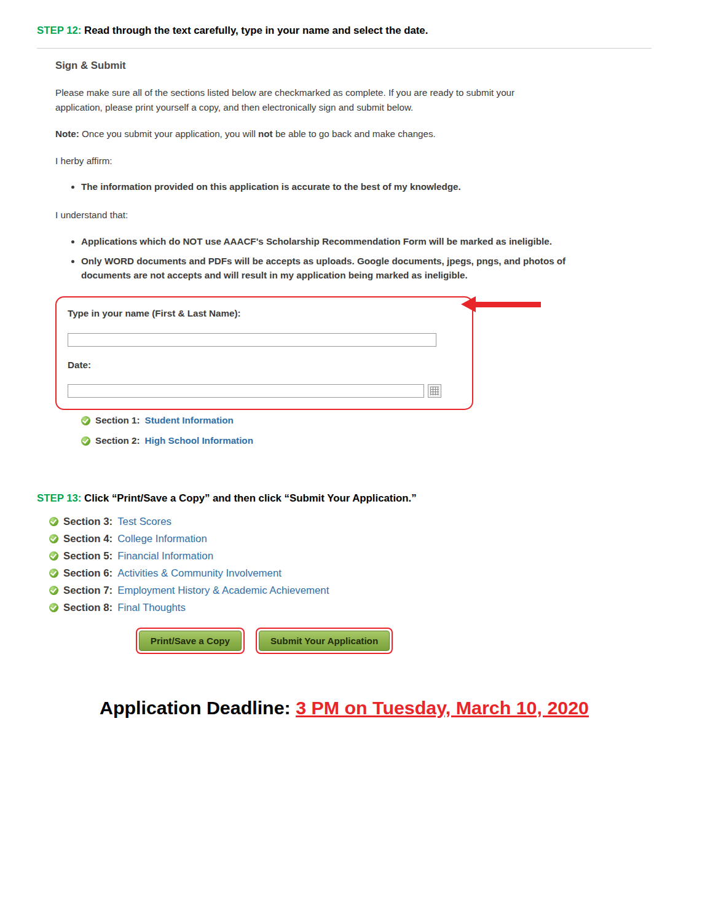STEP 12: Read through the text carefully, type in your name and select the date.
Sign & Submit
Please make sure all of the sections listed below are checkmarked as complete. If you are ready to submit your application, please print yourself a copy, and then electronically sign and submit below.
Note: Once you submit your application, you will not be able to go back and make changes.
I herby affirm:
The information provided on this application is accurate to the best of my knowledge.
I understand that:
Applications which do NOT use AAACF's Scholarship Recommendation Form will be marked as ineligible.
Only WORD documents and PDFs will be accepts as uploads. Google documents, jpegs, pngs, and photos of documents are not accepts and will result in my application being marked as ineligible.
Type in your name (First & Last Name):
Date:
Section 1: Student Information
Section 2: High School Information
STEP 13: Click “Print/Save a Copy” and then click “Submit Your Application.”
Section 3: Test Scores
Section 4: College Information
Section 5: Financial Information
Section 6: Activities & Community Involvement
Section 7: Employment History & Academic Achievement
Section 8: Final Thoughts
Print/Save a Copy Submit Your Application
Application Deadline: 3 PM on Tuesday, March 10, 2020